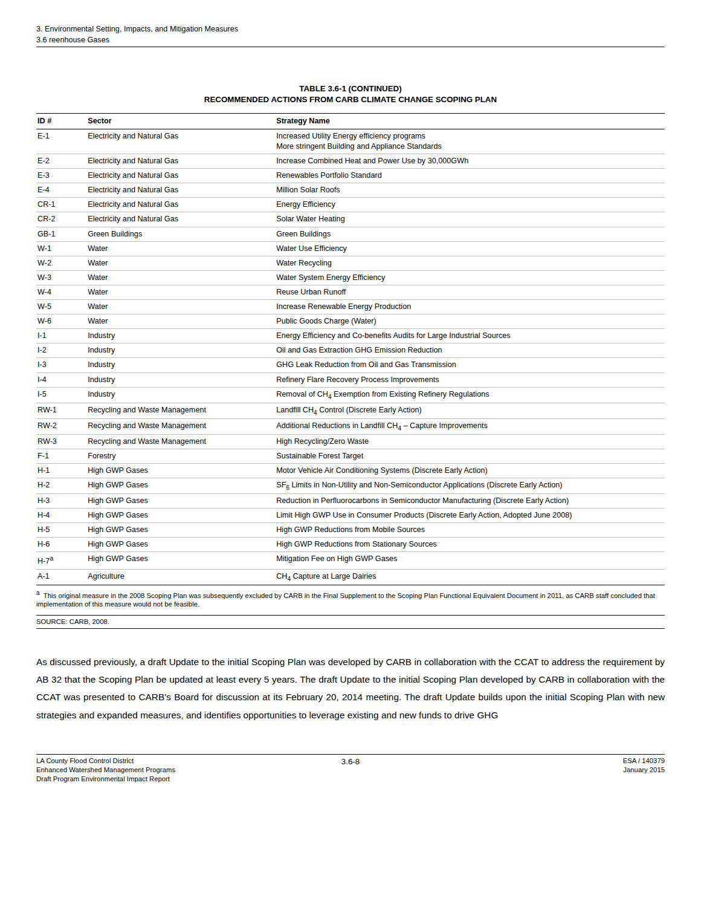3. Environmental Setting, Impacts, and Mitigation Measures
3.6 reenhouse Gases
TABLE 3.6-1 (CONTINUED)
RECOMMENDED ACTIONS FROM CARB CLIMATE CHANGE SCOPING PLAN
| ID # | Sector | Strategy Name |
| --- | --- | --- |
| E-1 | Electricity and Natural Gas | Increased Utility Energy efficiency programs More stringent Building and Appliance Standards |
| E-2 | Electricity and Natural Gas | Increase Combined Heat and Power Use by 30,000GWh |
| E-3 | Electricity and Natural Gas | Renewables Portfolio Standard |
| E-4 | Electricity and Natural Gas | Million Solar Roofs |
| CR-1 | Electricity and Natural Gas | Energy Efficiency |
| CR-2 | Electricity and Natural Gas | Solar Water Heating |
| GB-1 | Green Buildings | Green Buildings |
| W-1 | Water | Water Use Efficiency |
| W-2 | Water | Water Recycling |
| W-3 | Water | Water System Energy Efficiency |
| W-4 | Water | Reuse Urban Runoff |
| W-5 | Water | Increase Renewable Energy Production |
| W-6 | Water | Public Goods Charge (Water) |
| I-1 | Industry | Energy Efficiency and Co-benefits Audits for Large Industrial Sources |
| I-2 | Industry | Oil and Gas Extraction GHG Emission Reduction |
| I-3 | Industry | GHG Leak Reduction from Oil and Gas Transmission |
| I-4 | Industry | Refinery Flare Recovery Process Improvements |
| I-5 | Industry | Removal of CH 4 Exemption from Existing Refinery Regulations |
| RW-1 | Recycling and Waste Management | Landfill CH 4 Control (Discrete Early Action) |
| RW-2 | Recycling and Waste Management | Additional Reductions in Landfill CH 4 – Capture Improvements |
| RW-3 | Recycling and Waste Management | High Recycling/Zero Waste |
| F-1 | Forestry | Sustainable Forest Target |
| H-1 | High GWP Gases | Motor Vehicle Air Conditioning Systems (Discrete Early Action) |
| H-2 | High GWP Gases | SF 6 Limits in Non-Utility and Non-Semiconductor Applications (Discrete Early Action) |
| H-3 | High GWP Gases | Reduction in Perfluorocarbons in Semiconductor Manufacturing (Discrete Early Action) |
| H-4 | High GWP Gases | Limit High GWP Use in Consumer Products (Discrete Early Action, Adopted June 2008) |
| H-5 | High GWP Gases | High GWP Reductions from Mobile Sources |
| H-6 | High GWP Gases | High GWP Reductions from Stationary Sources |
| H-7 a | High GWP Gases | Mitigation Fee on High GWP Gases |
| A-1 | Agriculture | CH 4 Capture at Large Dairies |
a This original measure in the 2008 Scoping Plan was subsequently excluded by CARB in the Final Supplement to the Scoping Plan Functional Equivalent Document in 2011, as CARB staff concluded that implementation of this measure would not be feasible.
SOURCE: CARB, 2008.
As discussed previously, a draft Update to the initial Scoping Plan was developed by CARB in collaboration with the CCAT to address the requirement by AB 32 that the Scoping Plan be updated at least every 5 years. The draft Update to the initial Scoping Plan developed by CARB in collaboration with the CCAT was presented to CARB’s Board for discussion at its February 20, 2014 meeting. The draft Update builds upon the initial Scoping Plan with new strategies and expanded measures, and identifies opportunities to leverage existing and new funds to drive GHG
LA County Flood Control District
Enhanced Watershed Management Programs
Draft Program Environmental Impact Report
3.6-8
ESA / 140379
January 2015